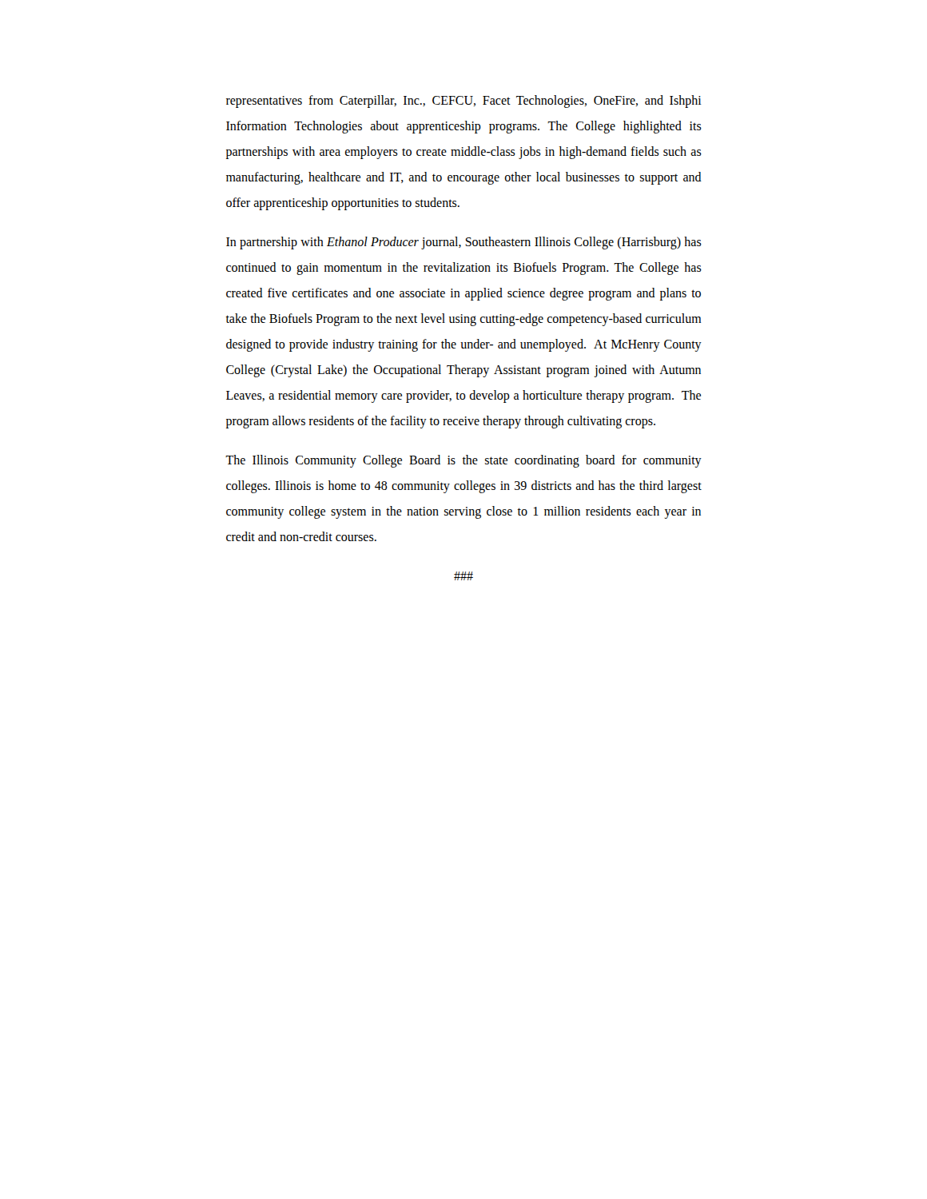representatives from Caterpillar, Inc., CEFCU, Facet Technologies, OneFire, and Ishphi Information Technologies about apprenticeship programs. The College highlighted its partnerships with area employers to create middle-class jobs in high-demand fields such as manufacturing, healthcare and IT, and to encourage other local businesses to support and offer apprenticeship opportunities to students.
In partnership with Ethanol Producer journal, Southeastern Illinois College (Harrisburg) has continued to gain momentum in the revitalization its Biofuels Program. The College has created five certificates and one associate in applied science degree program and plans to take the Biofuels Program to the next level using cutting-edge competency-based curriculum designed to provide industry training for the under- and unemployed. At McHenry County College (Crystal Lake) the Occupational Therapy Assistant program joined with Autumn Leaves, a residential memory care provider, to develop a horticulture therapy program. The program allows residents of the facility to receive therapy through cultivating crops.
The Illinois Community College Board is the state coordinating board for community colleges. Illinois is home to 48 community colleges in 39 districts and has the third largest community college system in the nation serving close to 1 million residents each year in credit and non-credit courses.
###